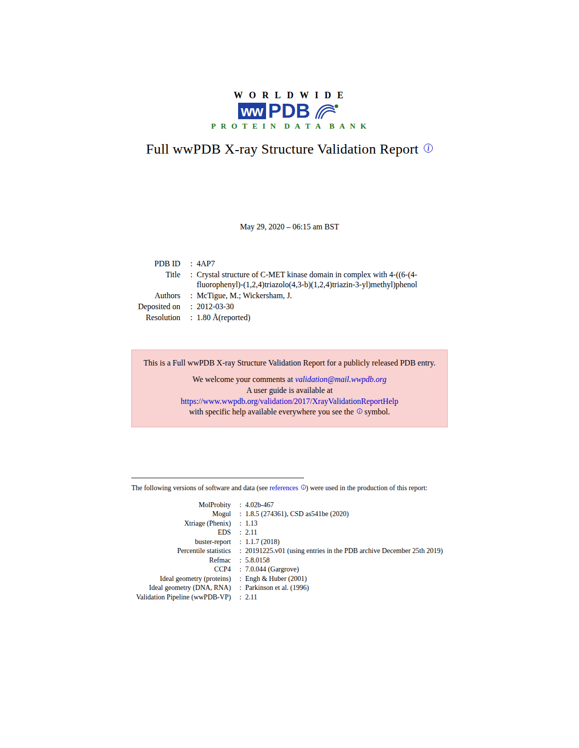W O R L D W I D E
ww PDB
P R O T E I N D A T A B A N K
Full wwPDB X-ray Structure Validation Report i
May 29, 2020 – 06:15 am BST
| PDB ID | : | 4AP7 |
| Title | : | Crystal structure of C-MET kinase domain in complex with 4-((6-(4- fluorophenyl)-(1,2,4)triazolo(4,3-b)(1,2,4)triazin-3-yl)methyl)phenol |
| Authors | : | McTigue, M.; Wickersham, J. |
| Deposited on | : | 2012-03-30 |
| Resolution | : | 1.80 Å(reported) |
This is a Full wwPDB X-ray Structure Validation Report for a publicly released PDB entry.
We welcome your comments at validation@mail.wwpdb.org
A user guide is available at
https://www.wwpdb.org/validation/2017/XrayValidationReportHelp
with specific help available everywhere you see the i symbol.
The following versions of software and data (see references i) were used in the production of this report:
| MolProbity | : | 4.02b-467 |
| Mogul | : | 1.8.5 (274361), CSD as541be (2020) |
| Xtriage (Phenix) | : | 1.13 |
| EDS | : | 2.11 |
| buster-report | : | 1.1.7 (2018) |
| Percentile statistics | : | 20191225.v01 (using entries in the PDB archive December 25th 2019) |
| Refmac | : | 5.8.0158 |
| CCP4 | : | 7.0.044 (Gargrove) |
| Ideal geometry (proteins) | : | Engh & Huber (2001) |
| Ideal geometry (DNA, RNA) | : | Parkinson et al. (1996) |
| Validation Pipeline (wwPDB-VP) | : | 2.11 |